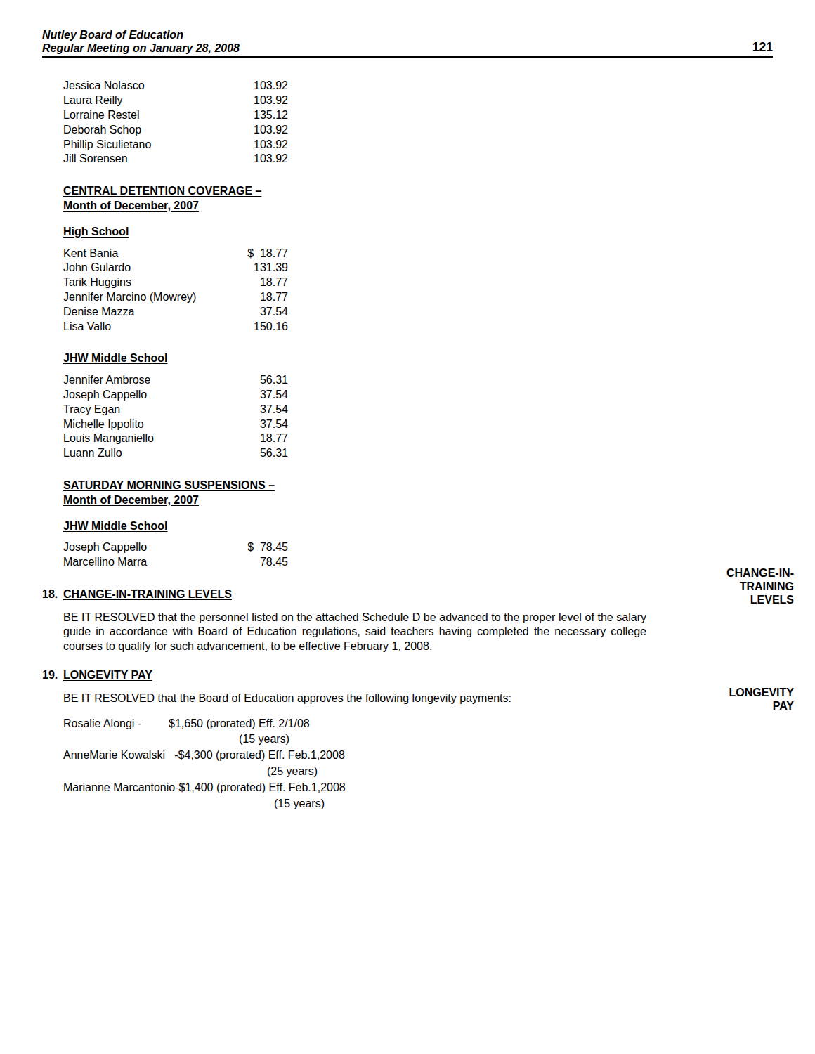Nutley Board of Education
Regular Meeting on January 28, 2008
121
Jessica Nolasco 103.92
Laura Reilly 103.92
Lorraine Restel 135.12
Deborah Schop 103.92
Phillip Siculietano 103.92
Jill Sorensen 103.92
CENTRAL DETENTION COVERAGE –
Month of December, 2007
High School
Kent Bania$ 18.77
John Gulardo 131.39
Tarik Huggins 18.77
Jennifer Marcino (Mowrey) 18.77
Denise Mazza 37.54
Lisa Vallo 150.16
JHW Middle School
Jennifer Ambrose 56.31
Joseph Cappello 37.54
Tracy Egan 37.54
Michelle Ippolito 37.54
Louis Manganiello 18.77
Luann Zullo 56.31
SATURDAY MORNING SUSPENSIONS –
Month of December, 2007
JHW Middle School
Joseph Cappello$ 78.45
Marcellino Marra 78.45
CHANGE-IN-TRAINING
LEVELS
18. CHANGE-IN-TRAINING LEVELS
BE IT RESOLVED that the personnel listed on the attached Schedule D be advanced to the proper level of the salary guide in accordance with Board of Education regulations, said teachers having completed the necessary college courses to qualify for such advancement, to be effective February 1, 2008.
LONGEVITY
PAY
19. LONGEVITY PAY
BE IT RESOLVED that the Board of Education approves the following longevity payments:
Rosalie Alongi -$1,650 (prorated) Eff. 2/1/08
(15 years)
AnneMarie Kowalski -$4,300 (prorated) Eff. Feb.1,2008
(25 years)
Marianne Marcantonio-$1,400 (prorated) Eff. Feb.1,2008
(15 years)